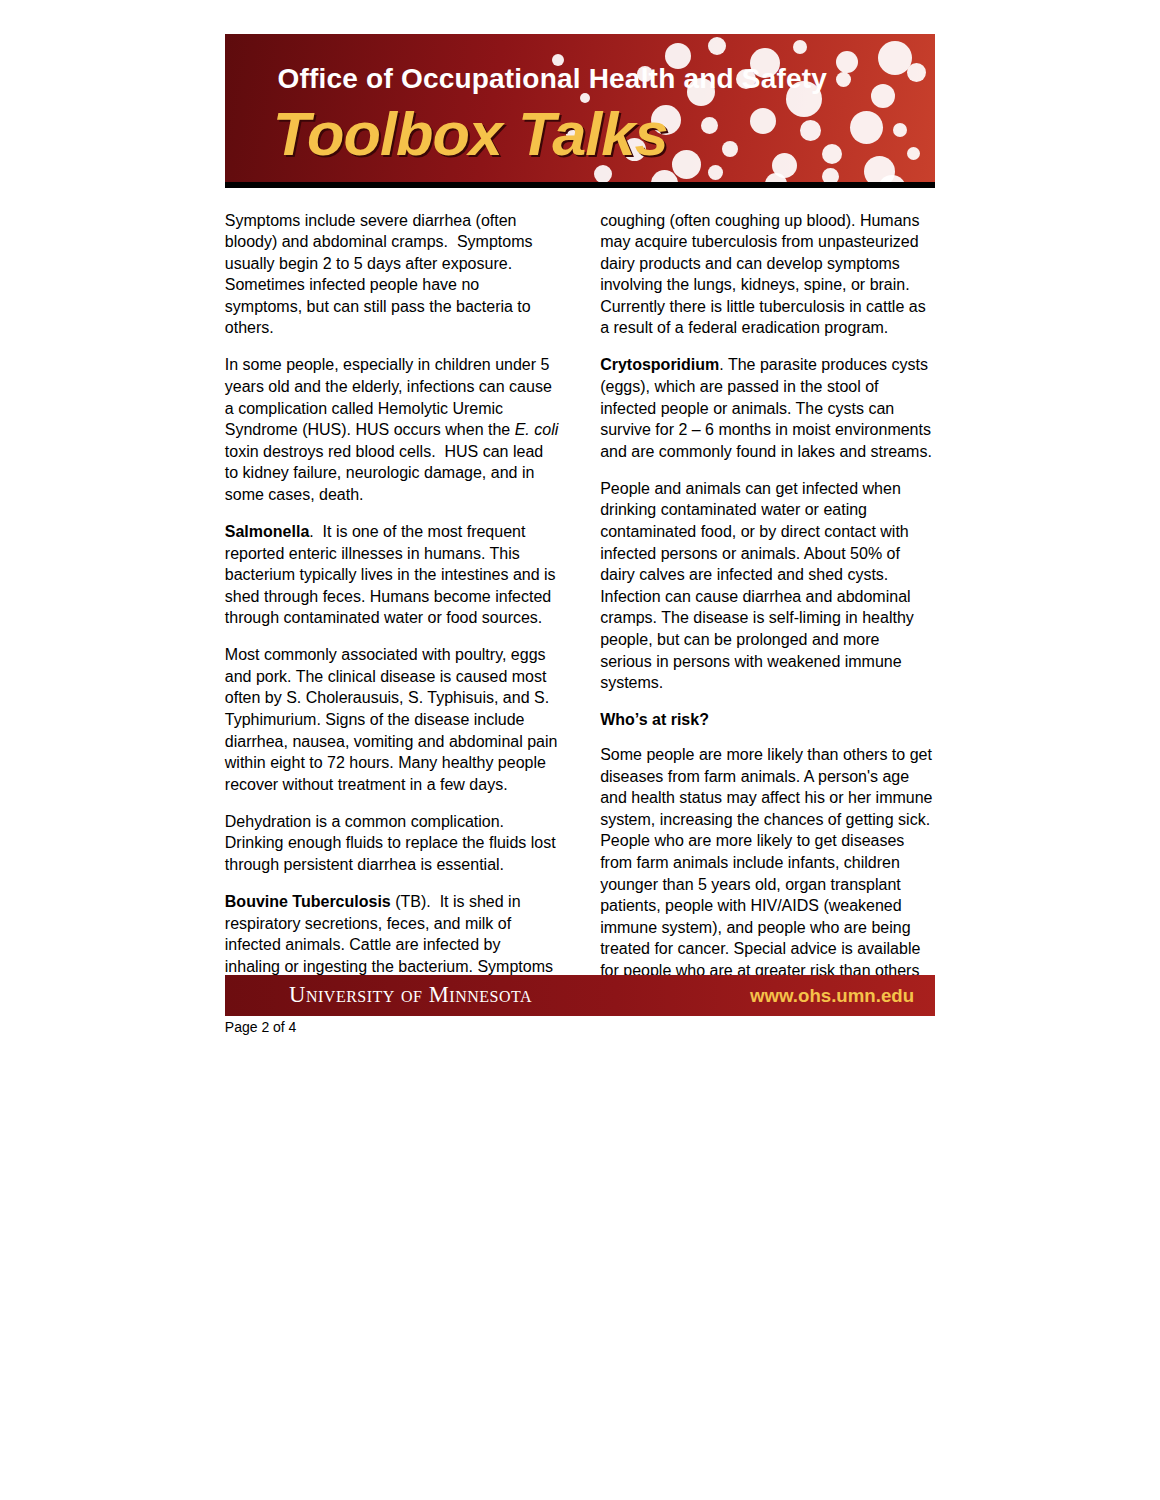Office of Occupational Health and Safety
Toolbox Talks
Symptoms include severe diarrhea (often bloody) and abdominal cramps. Symptoms usually begin 2 to 5 days after exposure. Sometimes infected people have no symptoms, but can still pass the bacteria to others.
In some people, especially in children under 5 years old and the elderly, infections can cause a complication called Hemolytic Uremic Syndrome (HUS). HUS occurs when the E. coli toxin destroys red blood cells. HUS can lead to kidney failure, neurologic damage, and in some cases, death.
Salmonella. It is one of the most frequent reported enteric illnesses in humans. This bacterium typically lives in the intestines and is shed through feces. Humans become infected through contaminated water or food sources.
Most commonly associated with poultry, eggs and pork. The clinical disease is caused most often by S. Cholerausuis, S. Typhisuis, and S. Typhimurium. Signs of the disease include diarrhea, nausea, vomiting and abdominal pain within eight to 72 hours. Many healthy people recover without treatment in a few days.
Dehydration is a common complication. Drinking enough fluids to replace the fluids lost through persistent diarrhea is essential.
Bouvine Tuberculosis (TB). It is shed in respiratory secretions, feces, and milk of infected animals. Cattle are infected by inhaling or ingesting the bacterium. Symptoms include weight loss, weakness, fever, and coughing (often coughing up blood). Humans may acquire tuberculosis from unpasteurized dairy products and can develop symptoms involving the lungs, kidneys, spine, or brain. Currently there is little tuberculosis in cattle as a result of a federal eradication program.
Crytosporidium. The parasite produces cysts (eggs), which are passed in the stool of infected people or animals. The cysts can survive for 2 – 6 months in moist environments and are commonly found in lakes and streams.
People and animals can get infected when drinking contaminated water or eating contaminated food, or by direct contact with infected persons or animals. About 50% of dairy calves are infected and shed cysts. Infection can cause diarrhea and abdominal cramps. The disease is self-liming in healthy people, but can be prolonged and more serious in persons with weakened immune systems.
Who’s at risk?
Some people are more likely than others to get diseases from farm animals. A person's age and health status may affect his or her immune system, increasing the chances of getting sick. People who are more likely to get diseases from farm animals include infants, children younger than 5 years old, organ transplant patients, people with HIV/AIDS (weakened immune system), and people who are being treated for cancer. Special advice is available for people who are at greater risk than others of getting diseases from animals.
University of Minnesota
www.ohs.umn.edu
Page 2 of 4